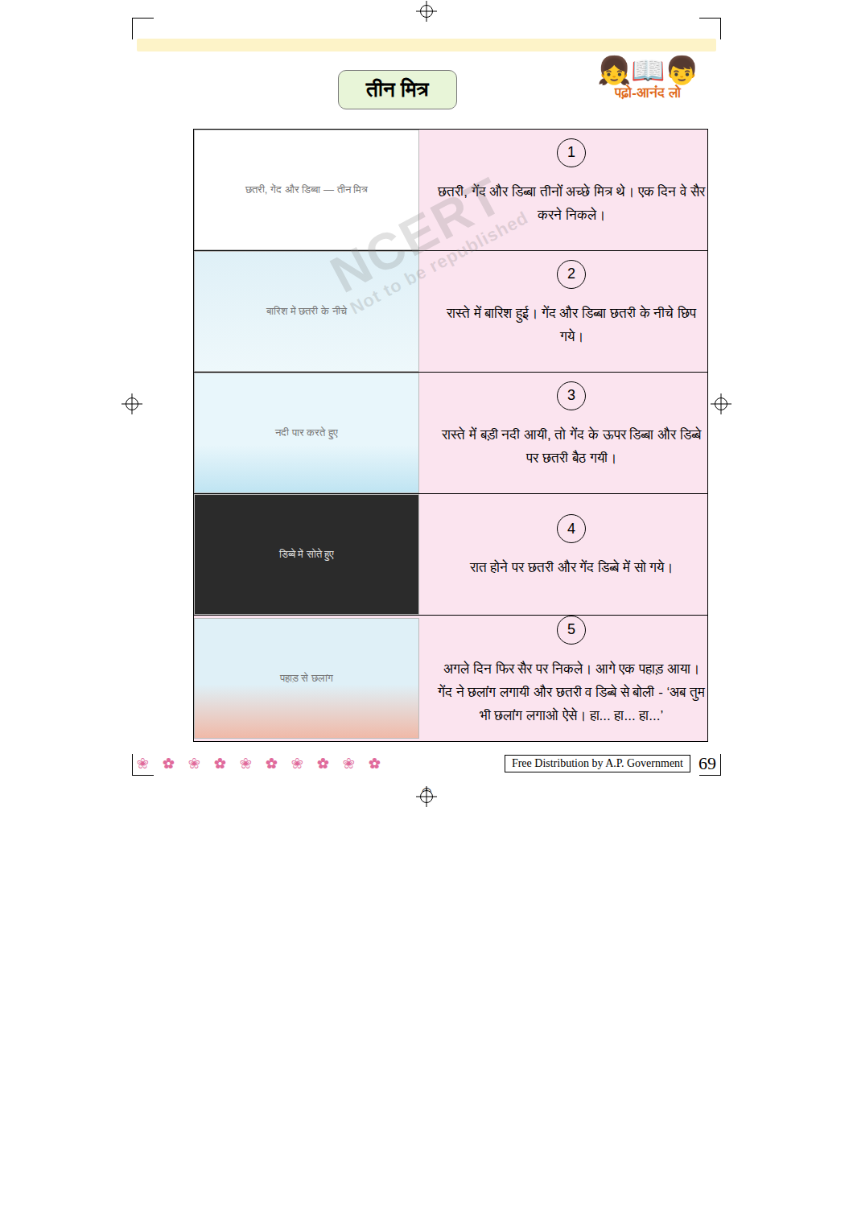NCERTNot to be republished
तीन मित्र
👧📖👦
पढ़ो-आनंद लो
| छतरी, गेंद और डिब्बा — तीन मित्र | 1 छतरी, गेंद और डिब्बा तीनों अच्छे मित्र थे। एक दिन वे सैर करने निकले। |
| बारिश में छतरी के नीचे | 2 रास्ते में बारिश हुई। गेंद और डिब्बा छतरी के नीचे छिप गये। |
| नदी पार करते हुए | 3 रास्ते में बड़ी नदी आयी, तो गेंद के ऊपर डिब्बा और डिब्बे पर छतरी बैठ गयी। |
| डिब्बे में सोते हुए | 4 रात होने पर छतरी और गेंद डिब्बे में सो गये। |
| पहाड़ से छलांग | 5 अगले दिन फिर सैर पर निकले। आगे एक पहाड़ आया। गेंद ने छलांग लगायी और छतरी व डिब्बे से बोली - ‘अब तुम भी छलांग लगाओ ऐसे। हा... हा... हा...’ |
❀ ✿ ❀ ✿ ❀ ✿ ❀ ✿ ❀ ✿
Free Distribution by A.P. Government 69
⊕